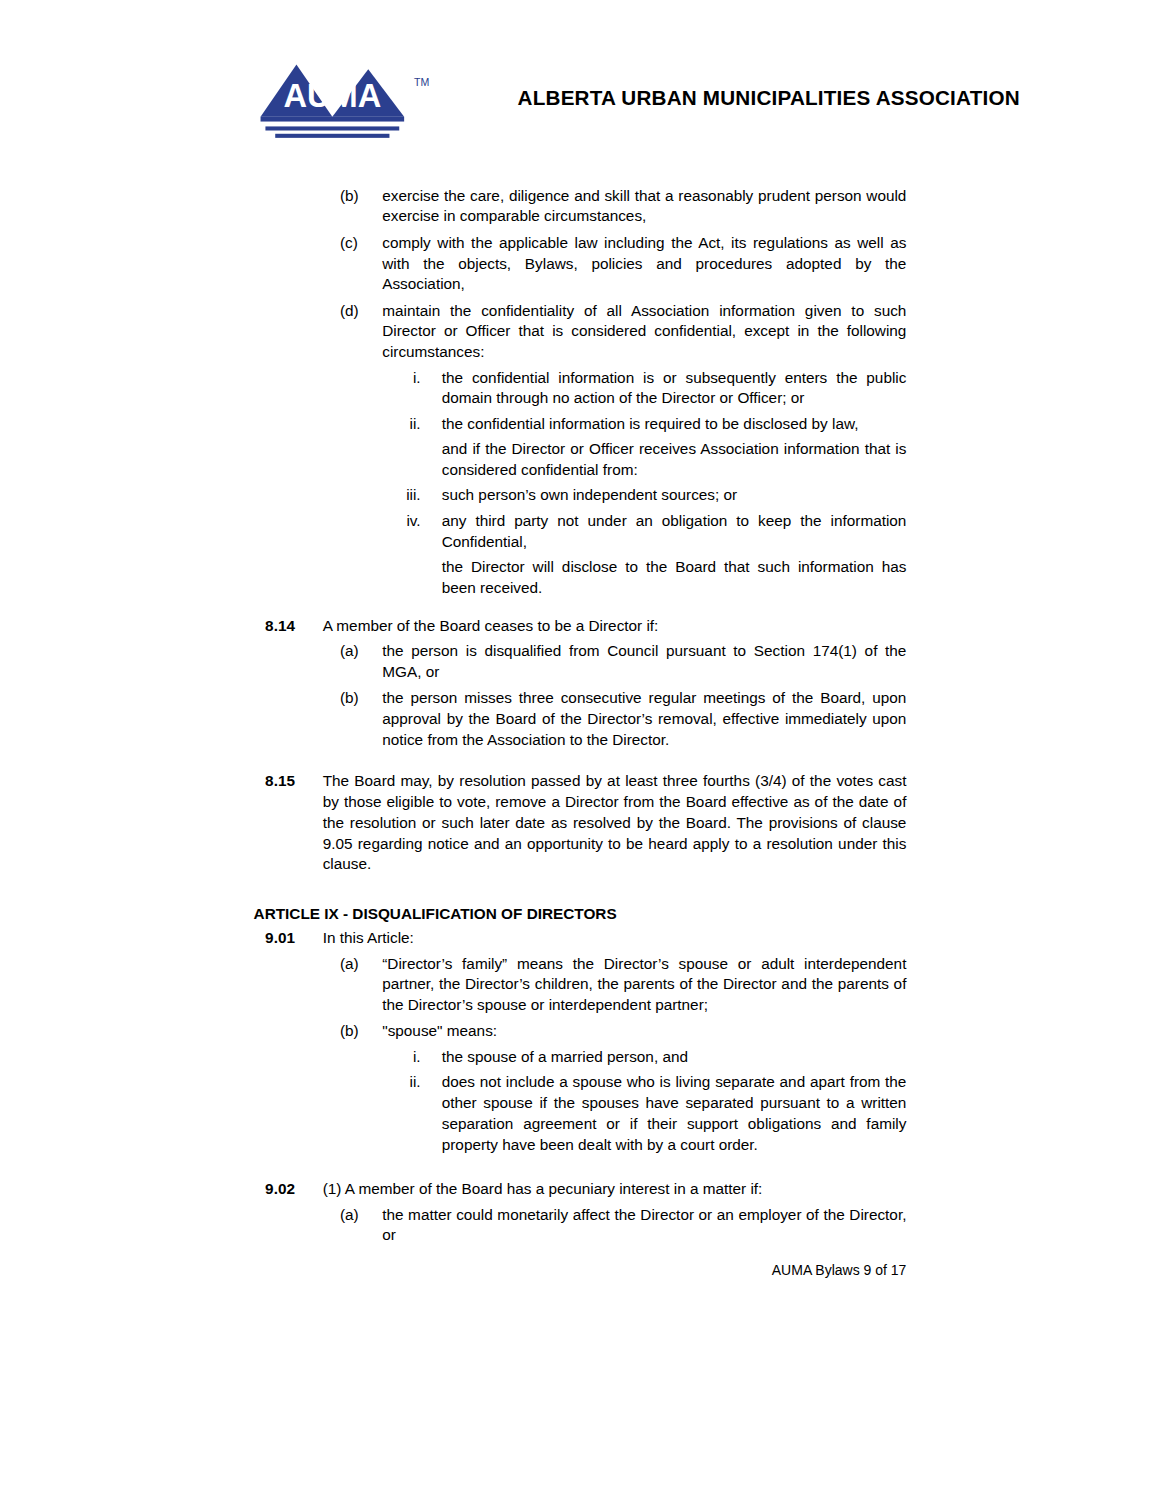AUMA TM
ALBERTA URBAN MUNICIPALITIES ASSOCIATION
(b)
exercise the care, diligence and skill that a reasonably prudent person would exercise in comparable circumstances,
(c)
comply with the applicable law including the Act, its regulations as well as with the objects, Bylaws, policies and procedures adopted by the Association,
(d)
maintain the confidentiality of all Association information given to such Director or Officer that is considered confidential, except in the following circumstances:
i.
the confidential information is or subsequently enters the public domain through no action of the Director or Officer; or
ii.
the confidential information is required to be disclosed by law,
and if the Director or Officer receives Association information that is considered confidential from:
iii.
such person’s own independent sources; or
iv.
any third party not under an obligation to keep the information Confidential,
the Director will disclose to the Board that such information has been received.
8.14
A member of the Board ceases to be a Director if:
(a)
the person is disqualified from Council pursuant to Section 174(1) of the MGA, or
(b)
the person misses three consecutive regular meetings of the Board, upon approval by the Board of the Director’s removal, effective immediately upon notice from the Association to the Director.
8.15
The Board may, by resolution passed by at least three fourths (3/4) of the votes cast by those eligible to vote, remove a Director from the Board effective as of the date of the resolution or such later date as resolved by the Board. The provisions of clause 9.05 regarding notice and an opportunity to be heard apply to a resolution under this clause.
ARTICLE IX - DISQUALIFICATION OF DIRECTORS
9.01
In this Article:
(a)
“Director’s family” means the Director’s spouse or adult interdependent partner, the Director’s children, the parents of the Director and the parents of the Director’s spouse or interdependent partner;
(b)
"spouse" means:
i.
the spouse of a married person, and
ii.
does not include a spouse who is living separate and apart from the other spouse if the spouses have separated pursuant to a written separation agreement or if their support obligations and family property have been dealt with by a court order.
9.02
(1) A member of the Board has a pecuniary interest in a matter if:
(a)
the matter could monetarily affect the Director or an employer of the Director, or
AUMA Bylaws 9 of 17